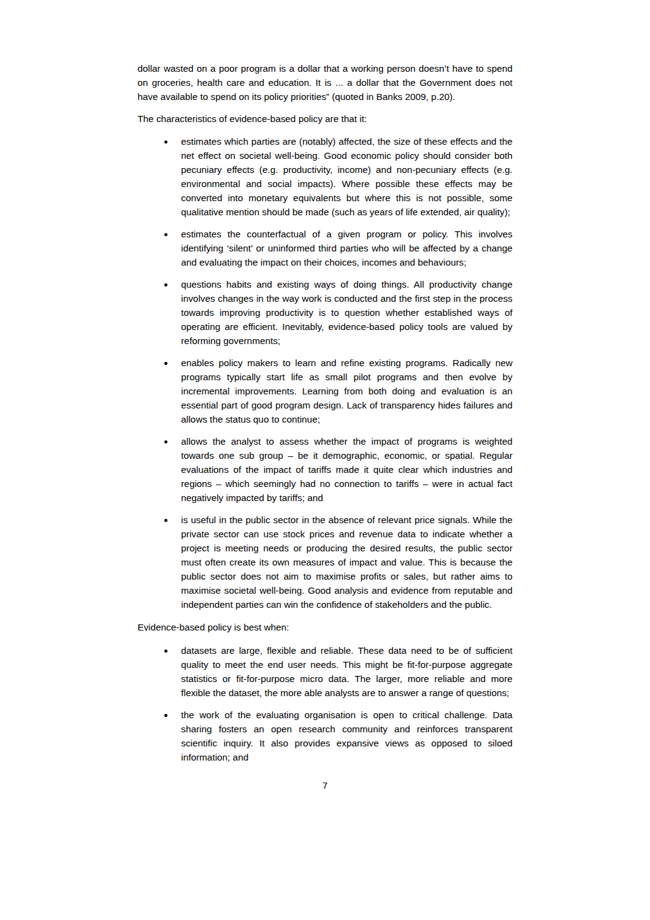dollar wasted on a poor program is a dollar that a working person doesn’t have to spend on groceries, health care and education. It is ... a dollar that the Government does not have available to spend on its policy priorities” (quoted in Banks 2009, p.20).
The characteristics of evidence-based policy are that it:
estimates which parties are (notably) affected, the size of these effects and the net effect on societal well-being. Good economic policy should consider both pecuniary effects (e.g. productivity, income) and non-pecuniary effects (e.g. environmental and social impacts). Where possible these effects may be converted into monetary equivalents but where this is not possible, some qualitative mention should be made (such as years of life extended, air quality);
estimates the counterfactual of a given program or policy. This involves identifying ‘silent’ or uninformed third parties who will be affected by a change and evaluating the impact on their choices, incomes and behaviours;
questions habits and existing ways of doing things. All productivity change involves changes in the way work is conducted and the first step in the process towards improving productivity is to question whether established ways of operating are efficient. Inevitably, evidence-based policy tools are valued by reforming governments;
enables policy makers to learn and refine existing programs. Radically new programs typically start life as small pilot programs and then evolve by incremental improvements. Learning from both doing and evaluation is an essential part of good program design. Lack of transparency hides failures and allows the status quo to continue;
allows the analyst to assess whether the impact of programs is weighted towards one sub group – be it demographic, economic, or spatial. Regular evaluations of the impact of tariffs made it quite clear which industries and regions – which seemingly had no connection to tariffs – were in actual fact negatively impacted by tariffs; and
is useful in the public sector in the absence of relevant price signals. While the private sector can use stock prices and revenue data to indicate whether a project is meeting needs or producing the desired results, the public sector must often create its own measures of impact and value. This is because the public sector does not aim to maximise profits or sales, but rather aims to maximise societal well-being. Good analysis and evidence from reputable and independent parties can win the confidence of stakeholders and the public.
Evidence-based policy is best when:
datasets are large, flexible and reliable. These data need to be of sufficient quality to meet the end user needs. This might be fit-for-purpose aggregate statistics or fit-for-purpose micro data. The larger, more reliable and more flexible the dataset, the more able analysts are to answer a range of questions;
the work of the evaluating organisation is open to critical challenge. Data sharing fosters an open research community and reinforces transparent scientific inquiry. It also provides expansive views as opposed to siloed information; and
7